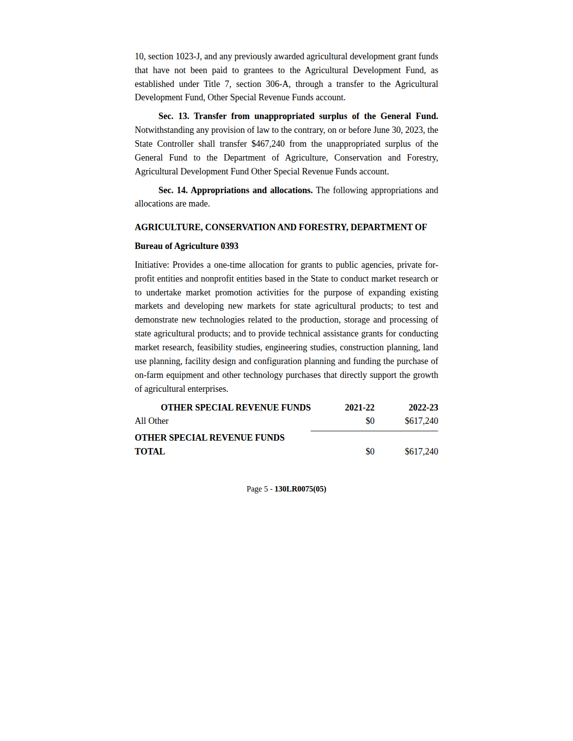10, section 1023-J, and any previously awarded agricultural development grant funds that have not been paid to grantees to the Agricultural Development Fund, as established under Title 7, section 306-A, through a transfer to the Agricultural Development Fund, Other Special Revenue Funds account.
Sec. 13. Transfer from unappropriated surplus of the General Fund. Notwithstanding any provision of law to the contrary, on or before June 30, 2023, the State Controller shall transfer $467,240 from the unappropriated surplus of the General Fund to the Department of Agriculture, Conservation and Forestry, Agricultural Development Fund Other Special Revenue Funds account.
Sec. 14. Appropriations and allocations. The following appropriations and allocations are made.
AGRICULTURE, CONSERVATION AND FORESTRY, DEPARTMENT OF
Bureau of Agriculture 0393
Initiative: Provides a one-time allocation for grants to public agencies, private for-profit entities and nonprofit entities based in the State to conduct market research or to undertake market promotion activities for the purpose of expanding existing markets and developing new markets for state agricultural products; to test and demonstrate new technologies related to the production, storage and processing of state agricultural products; and to provide technical assistance grants for conducting market research, feasibility studies, engineering studies, construction planning, land use planning, facility design and configuration planning and funding the purchase of on-farm equipment and other technology purchases that directly support the growth of agricultural enterprises.
| Other Special Revenue Funds | 2021-22 | 2022-23 |
| --- | --- | --- |
| All Other | $0 | $617,240 |
| Other Special Revenue Funds Total | $0 | $617,240 |
Page 5 - 130LR0075(05)